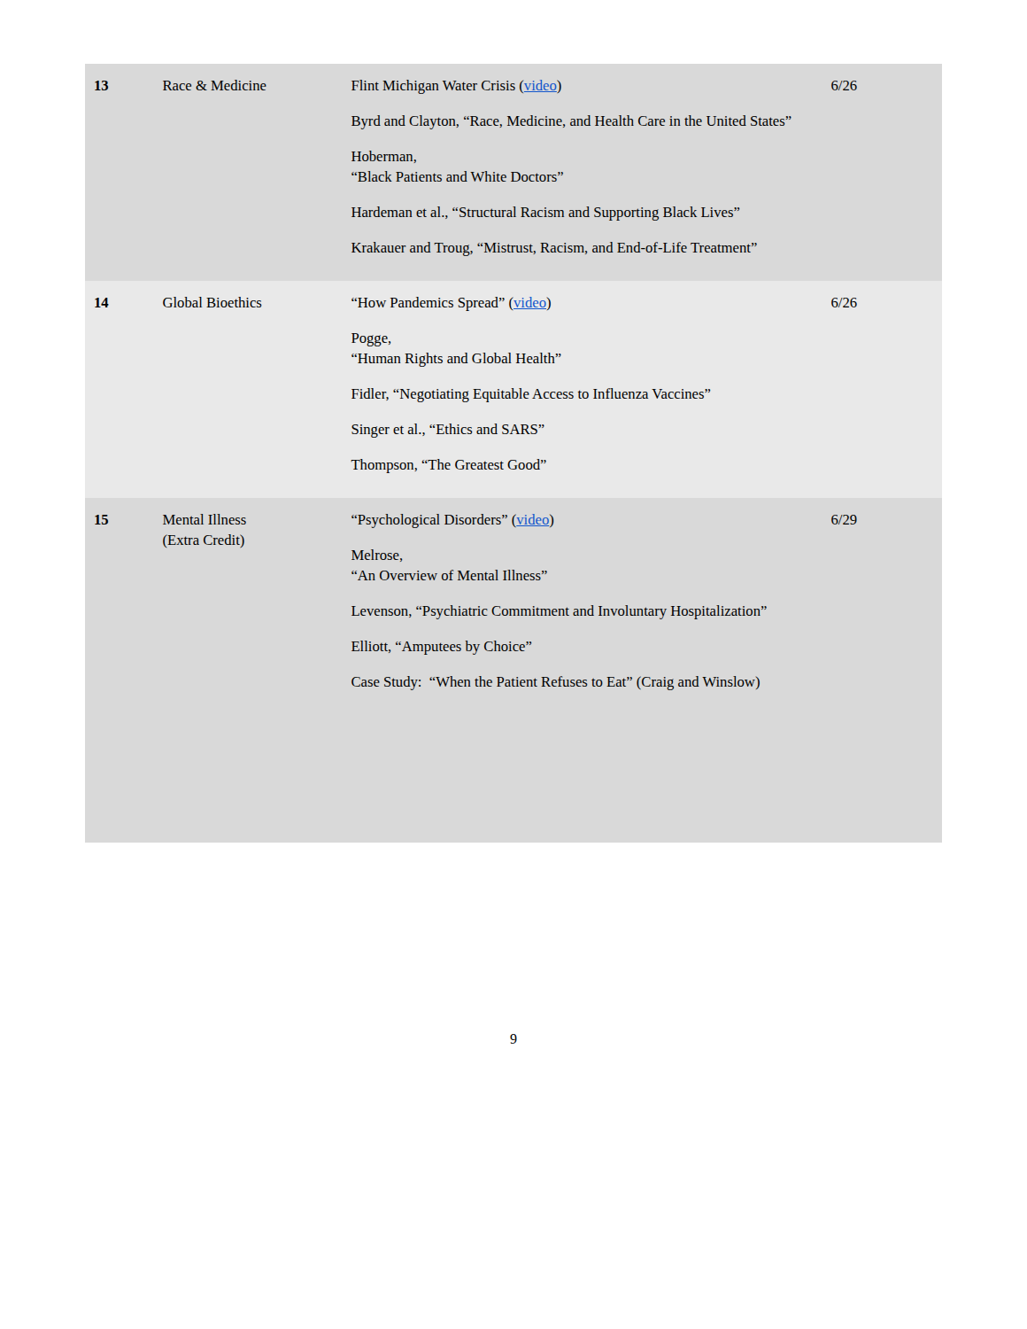| 13 | Race & Medicine | Flint Michigan Water Crisis ( video ) Byrd and Clayton, “Race, Medicine, and Health Care in the United States” Hoberman, “Black Patients and White Doctors” Hardeman et al., “Structural Racism and Supporting Black Lives” Krakauer and Troug, “Mistrust, Racism, and End-of-Life Treatment” | 6/26 |
| 14 | Global Bioethics | “How Pandemics Spread” ( video ) Pogge, “Human Rights and Global Health” Fidler, “Negotiating Equitable Access to Influenza Vaccines” Singer et al., “Ethics and SARS” Thompson, “The Greatest Good” | 6/26 |
| 15 | Mental Illness (Extra Credit) | “Psychological Disorders” ( video ) Melrose, “An Overview of Mental Illness” Levenson, “Psychiatric Commitment and Involuntary Hospitalization” Elliott, “Amputees by Choice” Case Study: “When the Patient Refuses to Eat” (Craig and Winslow) | 6/29 |
9